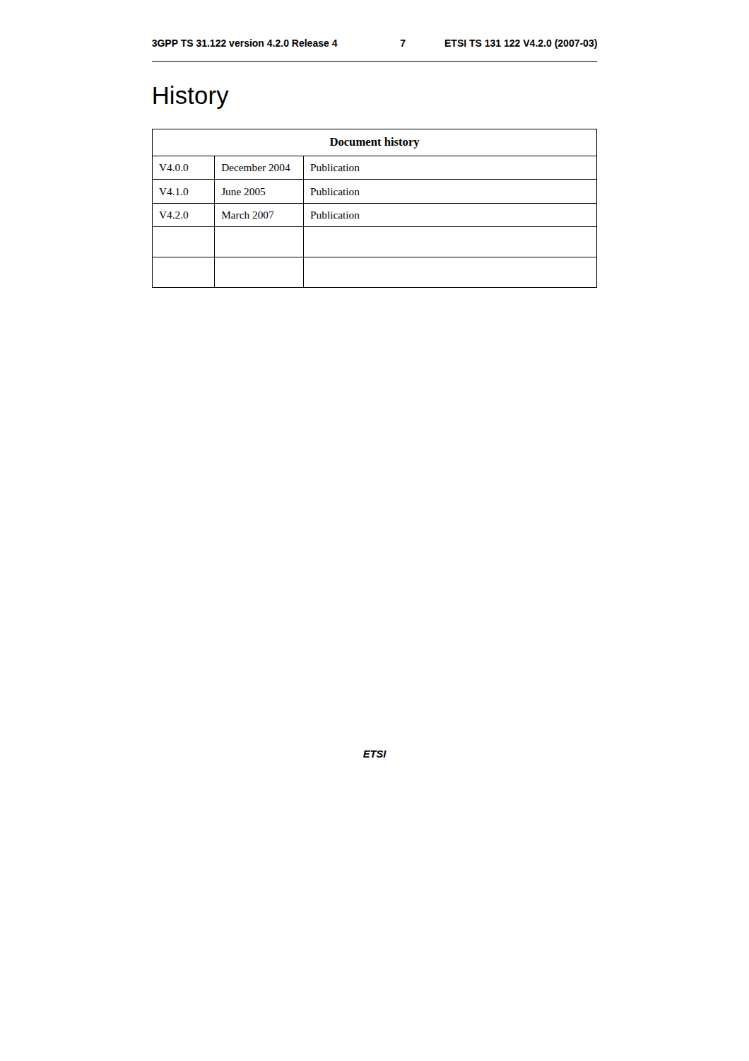3GPP TS 31.122 version 4.2.0 Release 4
7
ETSI TS 131 122 V4.2.0 (2007-03)
History
| Document history |
| --- |
| V4.0.0 | December 2004 | Publication |
| V4.1.0 | June 2005 | Publication |
| V4.2.0 | March 2007 | Publication |
ETSI